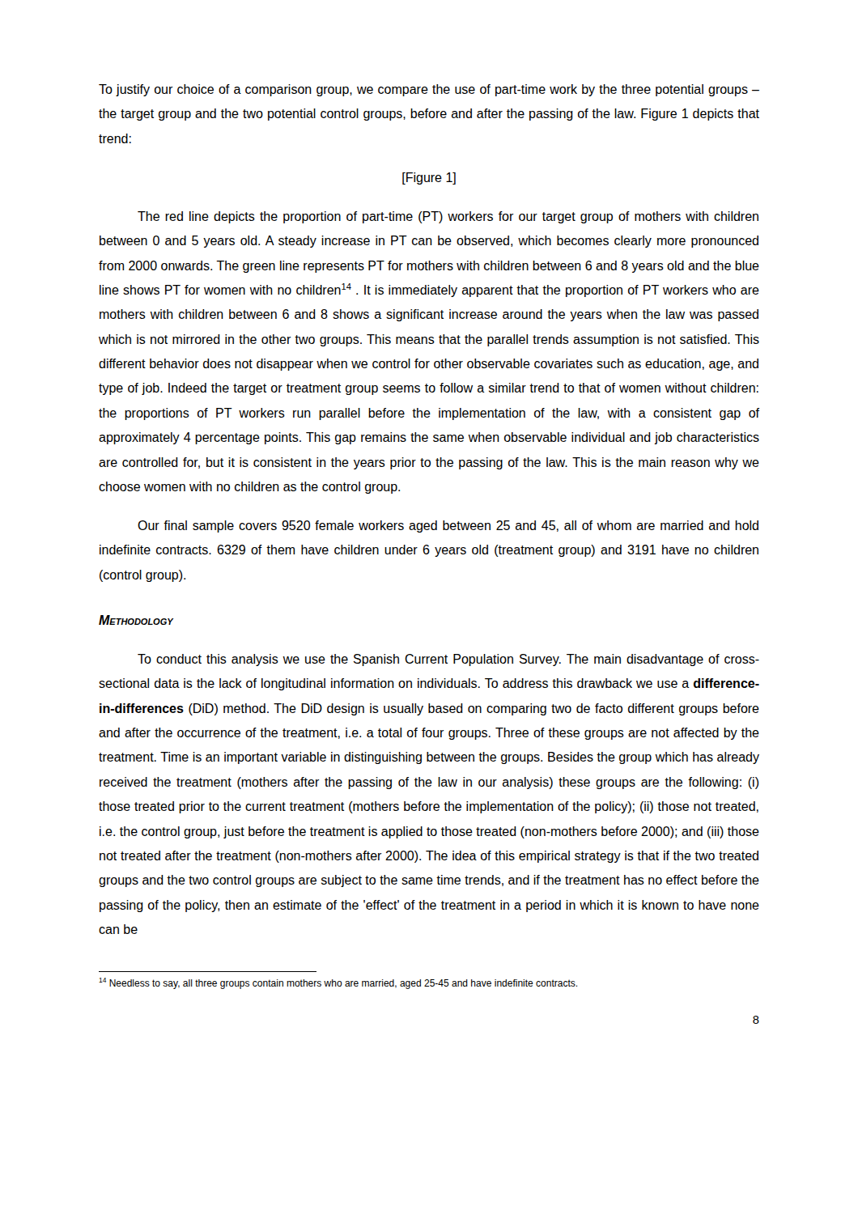To justify our choice of a comparison group, we compare the use of part-time work by the three potential groups – the target group and the two potential control groups, before and after the passing of the law. Figure 1 depicts that trend:
[Figure 1]
The red line depicts the proportion of part-time (PT) workers for our target group of mothers with children between 0 and 5 years old. A steady increase in PT can be observed, which becomes clearly more pronounced from 2000 onwards. The green line represents PT for mothers with children between 6 and 8 years old and the blue line shows PT for women with no children14 . It is immediately apparent that the proportion of PT workers who are mothers with children between 6 and 8 shows a significant increase around the years when the law was passed which is not mirrored in the other two groups. This means that the parallel trends assumption is not satisfied. This different behavior does not disappear when we control for other observable covariates such as education, age, and type of job. Indeed the target or treatment group seems to follow a similar trend to that of women without children: the proportions of PT workers run parallel before the implementation of the law, with a consistent gap of approximately 4 percentage points. This gap remains the same when observable individual and job characteristics are controlled for, but it is consistent in the years prior to the passing of the law. This is the main reason why we choose women with no children as the control group.
Our final sample covers 9520 female workers aged between 25 and 45, all of whom are married and hold indefinite contracts. 6329 of them have children under 6 years old (treatment group) and 3191 have no children (control group).
Methodology
To conduct this analysis we use the Spanish Current Population Survey. The main disadvantage of cross-sectional data is the lack of longitudinal information on individuals. To address this drawback we use a difference-in-differences (DiD) method. The DiD design is usually based on comparing two de facto different groups before and after the occurrence of the treatment, i.e. a total of four groups. Three of these groups are not affected by the treatment. Time is an important variable in distinguishing between the groups. Besides the group which has already received the treatment (mothers after the passing of the law in our analysis) these groups are the following: (i) those treated prior to the current treatment (mothers before the implementation of the policy); (ii) those not treated, i.e. the control group, just before the treatment is applied to those treated (non-mothers before 2000); and (iii) those not treated after the treatment (non-mothers after 2000). The idea of this empirical strategy is that if the two treated groups and the two control groups are subject to the same time trends, and if the treatment has no effect before the passing of the policy, then an estimate of the 'effect' of the treatment in a period in which it is known to have none can be
14 Needless to say, all three groups contain mothers who are married, aged 25-45 and have indefinite contracts.
8